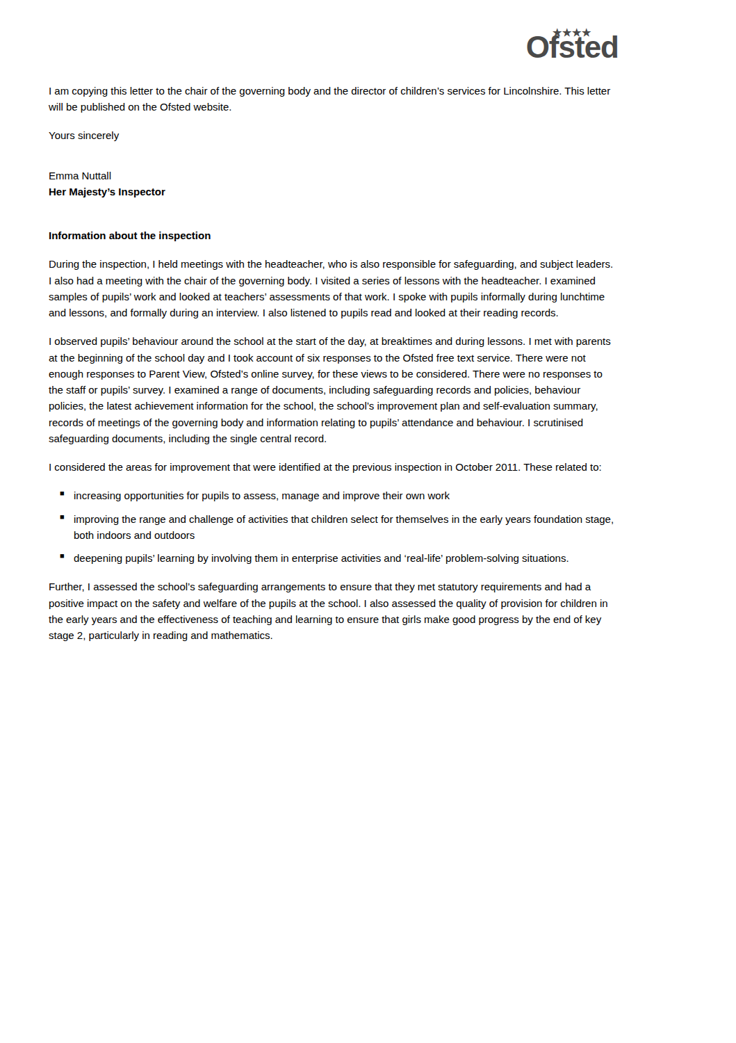★★★★ Ofsted
I am copying this letter to the chair of the governing body and the director of children’s services for Lincolnshire. This letter will be published on the Ofsted website.
Yours sincerely
Emma Nuttall
Her Majesty’s Inspector
Information about the inspection
During the inspection, I held meetings with the headteacher, who is also responsible for safeguarding, and subject leaders. I also had a meeting with the chair of the governing body. I visited a series of lessons with the headteacher. I examined samples of pupils’ work and looked at teachers’ assessments of that work. I spoke with pupils informally during lunchtime and lessons, and formally during an interview. I also listened to pupils read and looked at their reading records.
I observed pupils’ behaviour around the school at the start of the day, at breaktimes and during lessons. I met with parents at the beginning of the school day and I took account of six responses to the Ofsted free text service. There were not enough responses to Parent View, Ofsted’s online survey, for these views to be considered. There were no responses to the staff or pupils’ survey. I examined a range of documents, including safeguarding records and policies, behaviour policies, the latest achievement information for the school, the school’s improvement plan and self-evaluation summary, records of meetings of the governing body and information relating to pupils’ attendance and behaviour. I scrutinised safeguarding documents, including the single central record.
I considered the areas for improvement that were identified at the previous inspection in October 2011. These related to:
increasing opportunities for pupils to assess, manage and improve their own work
improving the range and challenge of activities that children select for themselves in the early years foundation stage, both indoors and outdoors
deepening pupils’ learning by involving them in enterprise activities and ‘real-life’ problem-solving situations.
Further, I assessed the school’s safeguarding arrangements to ensure that they met statutory requirements and had a positive impact on the safety and welfare of the pupils at the school. I also assessed the quality of provision for children in the early years and the effectiveness of teaching and learning to ensure that girls make good progress by the end of key stage 2, particularly in reading and mathematics.